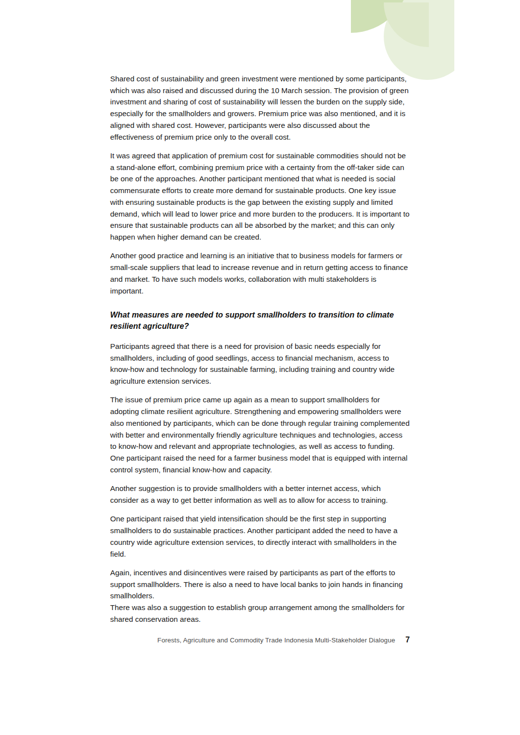Shared cost of sustainability and green investment were mentioned by some participants, which was also raised and discussed during the 10 March session. The provision of green investment and sharing of cost of sustainability will lessen the burden on the supply side, especially for the smallholders and growers. Premium price was also mentioned, and it is aligned with shared cost. However, participants were also discussed about the effectiveness of premium price only to the overall cost.
It was agreed that application of premium cost for sustainable commodities should not be a stand-alone effort, combining premium price with a certainty from the off-taker side can be one of the approaches. Another participant mentioned that what is needed is social commensurate efforts to create more demand for sustainable products. One key issue with ensuring sustainable products is the gap between the existing supply and limited demand, which will lead to lower price and more burden to the producers. It is important to ensure that sustainable products can all be absorbed by the market; and this can only happen when higher demand can be created.
Another good practice and learning is an initiative that to business models for farmers or small-scale suppliers that lead to increase revenue and in return getting access to finance and market. To have such models works, collaboration with multi stakeholders is important.
What measures are needed to support smallholders to transition to climate resilient agriculture?
Participants agreed that there is a need for provision of basic needs especially for smallholders, including of good seedlings, access to financial mechanism, access to know-how and technology for sustainable farming, including training and country wide agriculture extension services.
The issue of premium price came up again as a mean to support smallholders for adopting climate resilient agriculture. Strengthening and empowering smallholders were also mentioned by participants, which can be done through regular training complemented with better and environmentally friendly agriculture techniques and technologies, access to know-how and relevant and appropriate technologies, as well as access to funding. One participant raised the need for a farmer business model that is equipped with internal control system, financial know-how and capacity.
Another suggestion is to provide smallholders with a better internet access, which consider as a way to get better information as well as to allow for access to training.
One participant raised that yield intensification should be the first step in supporting smallholders to do sustainable practices. Another participant added the need to have a country wide agriculture extension services, to directly interact with smallholders in the field.
Again, incentives and disincentives were raised by participants as part of the efforts to support smallholders. There is also a need to have local banks to join hands in financing smallholders.
There was also a suggestion to establish group arrangement among the smallholders for shared conservation areas.
Forests, Agriculture and Commodity Trade Indonesia Multi-Stakeholder Dialogue 7